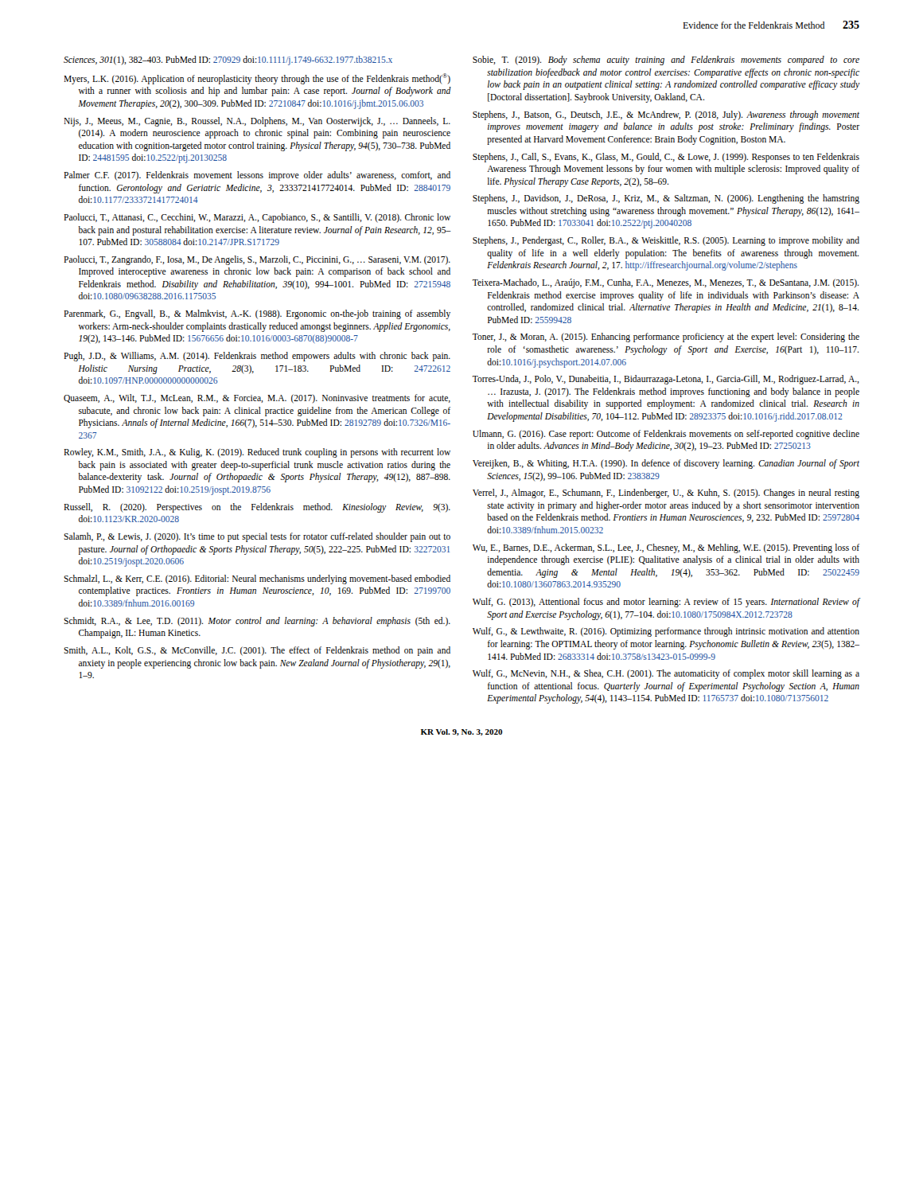Evidence for the Feldenkrais Method 235
Sciences, 301(1), 382–403. PubMed ID: 270929 doi:10.1111/j.1749-6632.1977.tb38215.x
Myers, L.K. (2016). Application of neuroplasticity theory through the use of the Feldenkrais method(®) with a runner with scoliosis and hip and lumbar pain: A case report. Journal of Bodywork and Movement Therapies, 20(2), 300–309. PubMed ID: 27210847 doi:10.1016/j.jbmt.2015.06.003
Nijs, J., Meeus, M., Cagnie, B., Roussel, N.A., Dolphens, M., Van Oosterwijck, J., … Danneels, L. (2014). A modern neuroscience approach to chronic spinal pain: Combining pain neuroscience education with cognition-targeted motor control training. Physical Therapy, 94(5), 730–738. PubMed ID: 24481595 doi:10.2522/ptj.20130258
Palmer C.F. (2017). Feldenkrais movement lessons improve older adults’ awareness, comfort, and function. Gerontology and Geriatric Medicine, 3, 2333721417724014. PubMed ID: 28840179 doi:10.1177/2333721417724014
Paolucci, T., Attanasi, C., Cecchini, W., Marazzi, A., Capobianco, S., & Santilli, V. (2018). Chronic low back pain and postural rehabilitation exercise: A literature review. Journal of Pain Research, 12, 95–107. PubMed ID: 30588084 doi:10.2147/JPR.S171729
Paolucci, T., Zangrando, F., Iosa, M., De Angelis, S., Marzoli, C., Piccinini, G., … Saraseni, V.M. (2017). Improved interoceptive awareness in chronic low back pain: A comparison of back school and Feldenkrais method. Disability and Rehabilitation, 39(10), 994–1001. PubMed ID: 27215948 doi:10.1080/09638288.2016.1175035
Parenmark, G., Engvall, B., & Malmkvist, A.-K. (1988). Ergonomic on-the-job training of assembly workers: Arm-neck-shoulder complaints drastically reduced amongst beginners. Applied Ergonomics, 19(2), 143–146. PubMed ID: 15676656 doi:10.1016/0003-6870(88)90008-7
Pugh, J.D., & Williams, A.M. (2014). Feldenkrais method empowers adults with chronic back pain. Holistic Nursing Practice, 28(3), 171–183. PubMed ID: 24722612 doi:10.1097/HNP.0000000000000026
Quaseem, A., Wilt, T.J., McLean, R.M., & Forciea, M.A. (2017). Noninvasive treatments for acute, subacute, and chronic low back pain: A clinical practice guideline from the American College of Physicians. Annals of Internal Medicine, 166(7), 514–530. PubMed ID: 28192789 doi:10.7326/M16-2367
Rowley, K.M., Smith, J.A., & Kulig, K. (2019). Reduced trunk coupling in persons with recurrent low back pain is associated with greater deep-to-superficial trunk muscle activation ratios during the balance-dexterity task. Journal of Orthopaedic & Sports Physical Therapy, 49(12), 887–898. PubMed ID: 31092122 doi:10.2519/jospt.2019.8756
Russell, R. (2020). Perspectives on the Feldenkrais method. Kinesiology Review, 9(3). doi:10.1123/KR.2020-0028
Salamh, P., & Lewis, J. (2020). It’s time to put special tests for rotator cuff-related shoulder pain out to pasture. Journal of Orthopaedic & Sports Physical Therapy, 50(5), 222–225. PubMed ID: 32272031 doi:10.2519/jospt.2020.0606
Schmalzl, L., & Kerr, C.E. (2016). Editorial: Neural mechanisms underlying movement-based embodied contemplative practices. Frontiers in Human Neuroscience, 10, 169. PubMed ID: 27199700 doi:10.3389/fnhum.2016.00169
Schmidt, R.A., & Lee, T.D. (2011). Motor control and learning: A behavioral emphasis (5th ed.). Champaign, IL: Human Kinetics.
Smith, A.L., Kolt, G.S., & McConville, J.C. (2001). The effect of Feldenkrais method on pain and anxiety in people experiencing chronic low back pain. New Zealand Journal of Physiotherapy, 29(1), 1–9.
Sobie, T. (2019). Body schema acuity training and Feldenkrais movements compared to core stabilization biofeedback and motor control exercises: Comparative effects on chronic non-specific low back pain in an outpatient clinical setting: A randomized controlled comparative efficacy study [Doctoral dissertation]. Saybrook University, Oakland, CA.
Stephens, J., Batson, G., Deutsch, J.E., & McAndrew, P. (2018, July). Awareness through movement improves movement imagery and balance in adults post stroke: Preliminary findings. Poster presented at Harvard Movement Conference: Brain Body Cognition, Boston MA.
Stephens, J., Call, S., Evans, K., Glass, M., Gould, C., & Lowe, J. (1999). Responses to ten Feldenkrais Awareness Through Movement lessons by four women with multiple sclerosis: Improved quality of life. Physical Therapy Case Reports, 2(2), 58–69.
Stephens, J., Davidson, J., DeRosa, J., Kriz, M., & Saltzman, N. (2006). Lengthening the hamstring muscles without stretching using “awareness through movement.” Physical Therapy, 86(12), 1641–1650. PubMed ID: 17033041 doi:10.2522/ptj.20040208
Stephens, J., Pendergast, C., Roller, B.A., & Weiskittle, R.S. (2005). Learning to improve mobility and quality of life in a well elderly population: The benefits of awareness through movement. Feldenkrais Research Journal, 2, 17. http://iffresearchjournal.org/volume/2/stephens
Teixera-Machado, L., Araújo, F.M., Cunha, F.A., Menezes, M., Menezes, T., & DeSantana, J.M. (2015). Feldenkrais method exercise improves quality of life in individuals with Parkinson’s disease: A controlled, randomized clinical trial. Alternative Therapies in Health and Medicine, 21(1), 8–14. PubMed ID: 25599428
Toner, J., & Moran, A. (2015). Enhancing performance proficiency at the expert level: Considering the role of ‘somasthetic awareness.’ Psychology of Sport and Exercise, 16(Part 1), 110–117. doi:10.1016/j.psychsport.2014.07.006
Torres-Unda, J., Polo, V., Dunabeitia, I., Bidaurrazaga-Letona, I., Garcia-Gill, M., Rodriguez-Larrad, A., … Irazusta, J. (2017). The Feldenkrais method improves functioning and body balance in people with intellectual disability in supported employment: A randomized clinical trial. Research in Developmental Disabilities, 70, 104–112. PubMed ID: 28923375 doi:10.1016/j.ridd.2017.08.012
Ulmann, G. (2016). Case report: Outcome of Feldenkrais movements on self-reported cognitive decline in older adults. Advances in Mind–Body Medicine, 30(2), 19–23. PubMed ID: 27250213
Vereijken, B., & Whiting, H.T.A. (1990). In defence of discovery learning. Canadian Journal of Sport Sciences, 15(2), 99–106. PubMed ID: 2383829
Verrel, J., Almagor, E., Schumann, F., Lindenberger, U., & Kuhn, S. (2015). Changes in neural resting state activity in primary and higher-order motor areas induced by a short sensorimotor intervention based on the Feldenkrais method. Frontiers in Human Neurosciences, 9, 232. PubMed ID: 25972804 doi:10.3389/fnhum.2015.00232
Wu, E., Barnes, D.E., Ackerman, S.L., Lee, J., Chesney, M., & Mehling, W.E. (2015). Preventing loss of independence through exercise (PLIE): Qualitative analysis of a clinical trial in older adults with dementia. Aging & Mental Health, 19(4), 353–362. PubMed ID: 25022459 doi:10.1080/13607863.2014.935290
Wulf, G. (2013), Attentional focus and motor learning: A review of 15 years. International Review of Sport and Exercise Psychology, 6(1), 77–104. doi:10.1080/1750984X.2012.723728
Wulf, G., & Lewthwaite, R. (2016). Optimizing performance through intrinsic motivation and attention for learning: The OPTIMAL theory of motor learning. Psychonomic Bulletin & Review, 23(5), 1382–1414. PubMed ID: 26833314 doi:10.3758/s13423-015-0999-9
Wulf, G., McNevin, N.H., & Shea, C.H. (2001). The automaticity of complex motor skill learning as a function of attentional focus. Quarterly Journal of Experimental Psychology Section A, Human Experimental Psychology, 54(4), 1143–1154. PubMed ID: 11765737 doi:10.1080/713756012
KR Vol. 9, No. 3, 2020